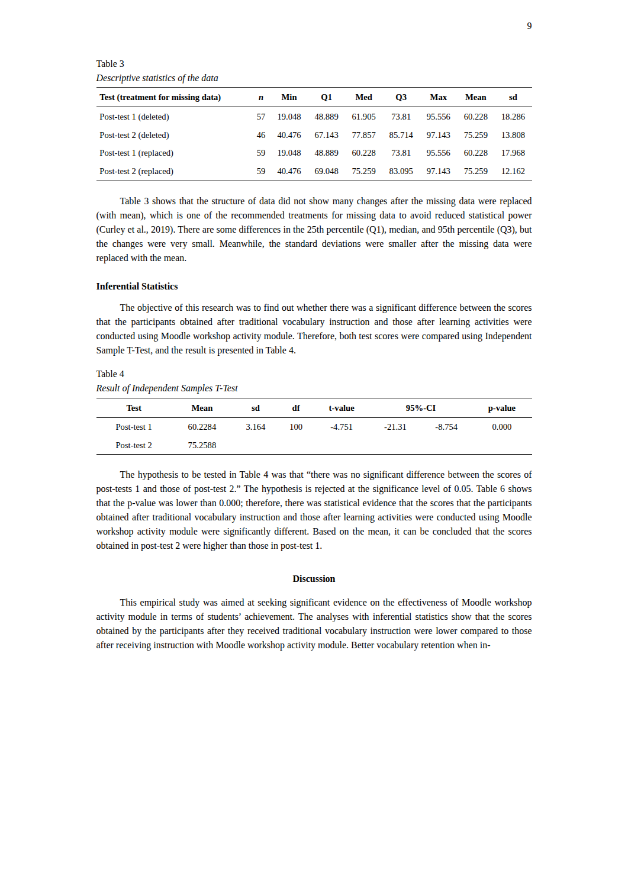9
Table 3 Descriptive statistics of the data
| Test (treatment for missing data) | n | Min | Q1 | Med | Q3 | Max | Mean | sd |
| --- | --- | --- | --- | --- | --- | --- | --- | --- |
| Post-test 1 (deleted) | 57 | 19.048 | 48.889 | 61.905 | 73.81 | 95.556 | 60.228 | 18.286 |
| Post-test 2 (deleted) | 46 | 40.476 | 67.143 | 77.857 | 85.714 | 97.143 | 75.259 | 13.808 |
| Post-test 1 (replaced) | 59 | 19.048 | 48.889 | 60.228 | 73.81 | 95.556 | 60.228 | 17.968 |
| Post-test 2 (replaced) | 59 | 40.476 | 69.048 | 75.259 | 83.095 | 97.143 | 75.259 | 12.162 |
Table 3 shows that the structure of data did not show many changes after the missing data were replaced (with mean), which is one of the recommended treatments for missing data to avoid reduced statistical power (Curley et al., 2019). There are some differences in the 25th percentile (Q1), median, and 95th percentile (Q3), but the changes were very small. Meanwhile, the standard deviations were smaller after the missing data were replaced with the mean.
Inferential Statistics
The objective of this research was to find out whether there was a significant difference between the scores that the participants obtained after traditional vocabulary instruction and those after learning activities were conducted using Moodle workshop activity module. Therefore, both test scores were compared using Independent Sample T-Test, and the result is presented in Table 4.
Table 4 Result of Independent Samples T-Test
| Test | Mean | sd | df | t-value | 95%-CI | p-value |
| --- | --- | --- | --- | --- | --- | --- |
| Post-test 1 | 60.2284 | 3.164 | 100 | -4.751 | -21.31 | -8.754 | 0.000 |
| Post-test 2 | 75.2588 | | | | | | |
The hypothesis to be tested in Table 4 was that “there was no significant difference between the scores of post-tests 1 and those of post-test 2.” The hypothesis is rejected at the significance level of 0.05. Table 6 shows that the p-value was lower than 0.000; therefore, there was statistical evidence that the scores that the participants obtained after traditional vocabulary instruction and those after learning activities were conducted using Moodle workshop activity module were significantly different. Based on the mean, it can be concluded that the scores obtained in post-test 2 were higher than those in post-test 1.
Discussion
This empirical study was aimed at seeking significant evidence on the effectiveness of Moodle workshop activity module in terms of students’ achievement. The analyses with inferential statistics show that the scores obtained by the participants after they received traditional vocabulary instruction were lower compared to those after receiving instruction with Moodle workshop activity module. Better vocabulary retention when in-